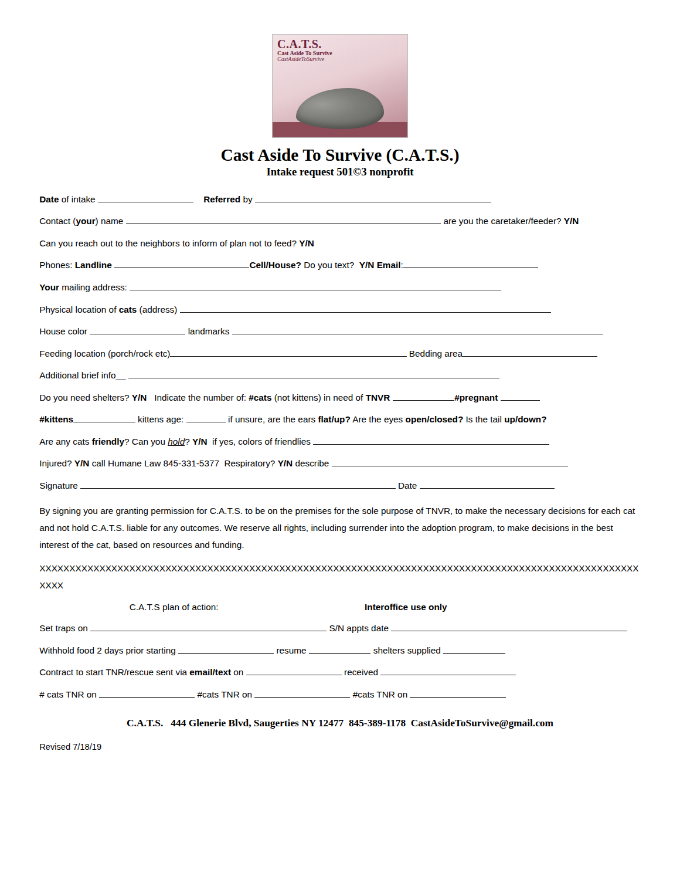C.A.T.S. Cast Aside To Survive CastAsideToSurvive
Cast Aside To Survive (C.A.T.S.)
Intake request 501©3 nonprofit
Date of intake Referred by
Contact (your) name are you the caretaker/feeder? Y/N
Can you reach out to the neighbors to inform of plan not to feed? Y/N
Phones: Landline Cell/House? Do you text? Y/N Email:
Your mailing address:
Physical location of cats (address)
House color landmarks
Feeding location (porch/rock etc) Bedding area
Additional brief info__
Do you need shelters? Y/N Indicate the number of: #cats (not kittens) in need of TNVR #pregnant
#kittens kittens age: if unsure, are the ears flat/up? Are the eyes open/closed? Is the tail up/down?
Are any cats friendly? Can you hold? Y/N if yes, colors of friendlies
Injured? Y/N call Humane Law 845-331-5377 Respiratory? Y/N describe
Signature Date
By signing you are granting permission for C.A.T.S. to be on the premises for the sole purpose of TNVR, to make the necessary decisions for each cat and not hold C.A.T.S. liable for any outcomes. We reserve all rights, including surrender into the adoption program, to make decisions in the best interest of the cat, based on resources and funding.
XXXXXXXXXXXXXXXXXXXXXXXXXXXXXXXXXXXXXXXXXXXXXXXXXXXXXXXXXXXXXXXXXXXXXXXXXXXXXXXXXXXXXXXXXXXXXXXXXXXXXXXX
C.A.T.S plan of action: Interoffice use only
Set traps on S/N appts date
Withhold food 2 days prior starting resume shelters supplied
Contract to start TNR/rescue sent via email/text on received
# cats TNR on #cats TNR on #cats TNR on
C.A.T.S. 444 Glenerie Blvd, Saugerties NY 12477 845-389-1178 CastAsideToSurvive@gmail.com
Revised 7/18/19